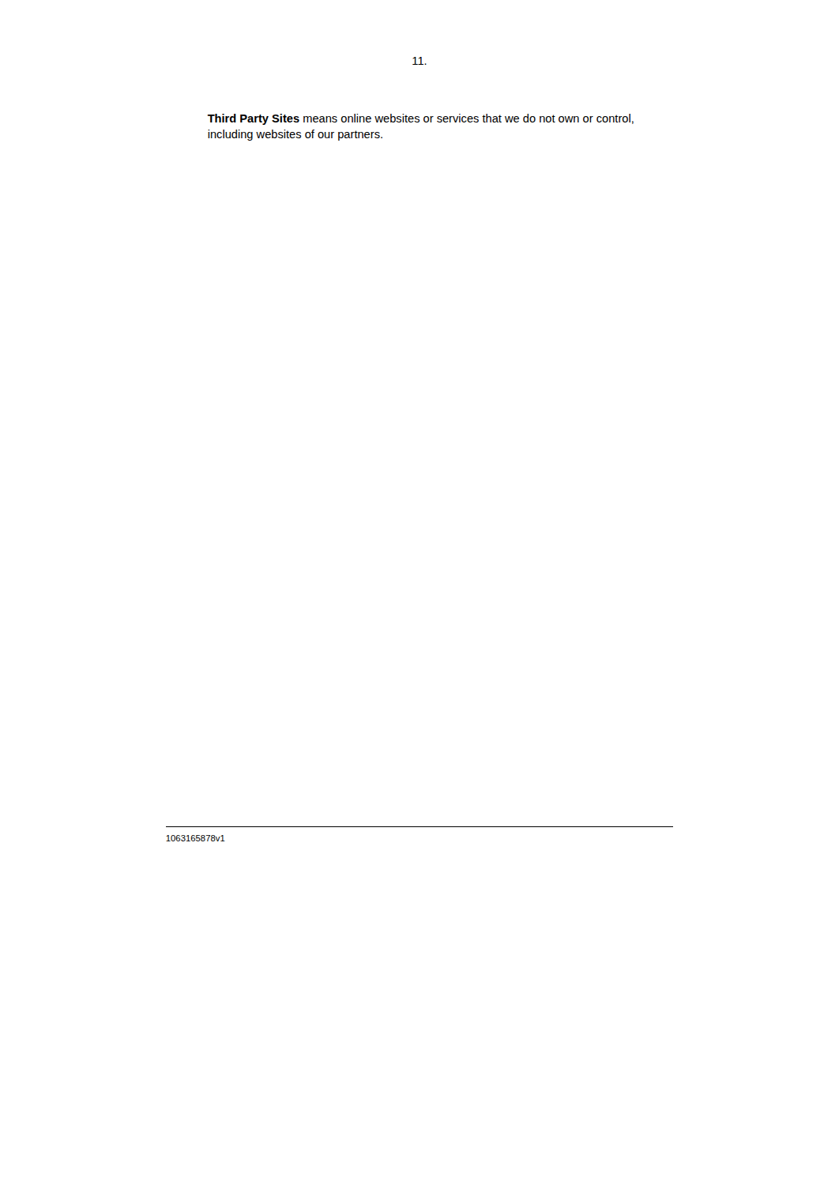11.
Third Party Sites means online websites or services that we do not own or control, including websites of our partners.
1063165878v1